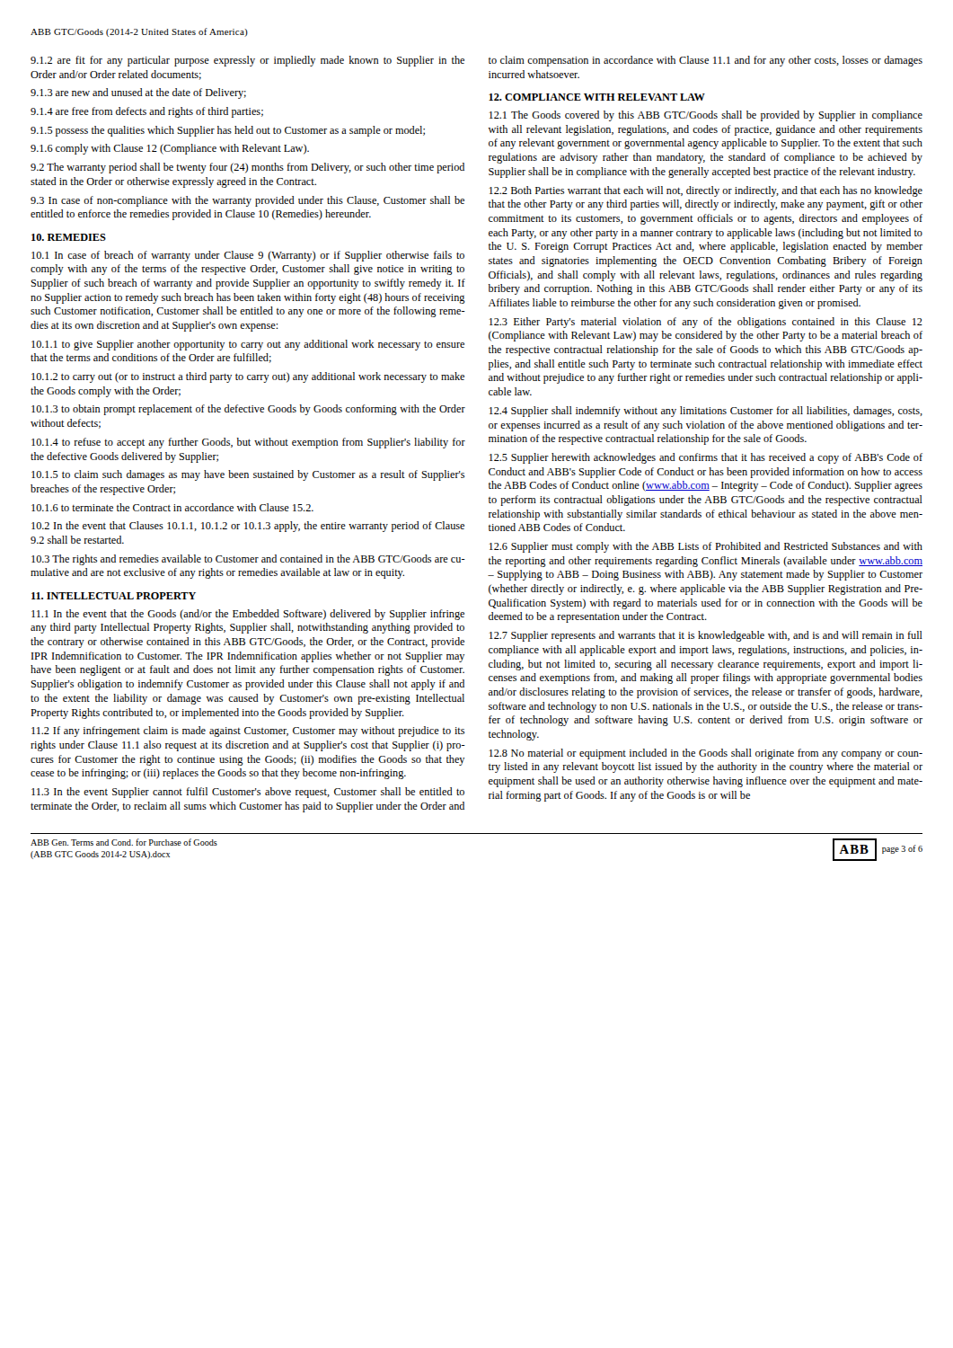ABB GTC/Goods (2014-2 United States of America)
9.1.2 are fit for any particular purpose expressly or impliedly made known to Supplier in the Order and/or Order related documents;
9.1.3 are new and unused at the date of Delivery;
9.1.4 are free from defects and rights of third parties;
9.1.5 possess the qualities which Supplier has held out to Customer as a sample or model;
9.1.6 comply with Clause 12 (Compliance with Relevant Law).
9.2 The warranty period shall be twenty four (24) months from Delivery, or such other time period stated in the Order or otherwise expressly agreed in the Contract.
9.3 In case of non-compliance with the warranty provided under this Clause, Customer shall be entitled to enforce the remedies provided in Clause 10 (Remedies) hereunder.
10. Remedies
10.1 In case of breach of warranty under Clause 9 (Warranty) or if Supplier otherwise fails to comply with any of the terms of the respective Order, Customer shall give notice in writing to Supplier of such breach of warranty and provide Supplier an opportunity to swiftly remedy it. If no Supplier action to remedy such breach has been taken within forty eight (48) hours of receiving such Customer notification, Customer shall be entitled to any one or more of the following remedies at its own discretion and at Supplier's own expense:
10.1.1 to give Supplier another opportunity to carry out any additional work necessary to ensure that the terms and conditions of the Order are fulfilled;
10.1.2 to carry out (or to instruct a third party to carry out) any additional work necessary to make the Goods comply with the Order;
10.1.3 to obtain prompt replacement of the defective Goods by Goods conforming with the Order without defects;
10.1.4 to refuse to accept any further Goods, but without exemption from Supplier's liability for the defective Goods delivered by Supplier;
10.1.5 to claim such damages as may have been sustained by Customer as a result of Supplier's breaches of the respective Order;
10.1.6 to terminate the Contract in accordance with Clause 15.2.
10.2 In the event that Clauses 10.1.1, 10.1.2 or 10.1.3 apply, the entire warranty period of Clause 9.2 shall be restarted.
10.3 The rights and remedies available to Customer and contained in the ABB GTC/Goods are cumulative and are not exclusive of any rights or remedies available at law or in equity.
11. Intellectual Property
11.1 In the event that the Goods (and/or the Embedded Software) delivered by Supplier infringe any third party Intellectual Property Rights, Supplier shall, notwithstanding anything provided to the contrary or otherwise contained in this ABB GTC/Goods, the Order, or the Contract, provide IPR Indemnification to Customer. The IPR Indemnification applies whether or not Supplier may have been negligent or at fault and does not limit any further compensation rights of Customer. Supplier's obligation to indemnify Customer as provided under this Clause shall not apply if and to the extent the liability or damage was caused by Customer's own pre-existing Intellectual Property Rights contributed to, or implemented into the Goods provided by Supplier.
11.2 If any infringement claim is made against Customer, Customer may without prejudice to its rights under Clause 11.1 also request at its discretion and at Supplier's cost that Supplier (i) procures for Customer the right to continue using the Goods; (ii) modifies the Goods so that they cease to be infringing; or (iii) replaces the Goods so that they become non-infringing.
11.3 In the event Supplier cannot fulfil Customer's above request, Customer shall be entitled to terminate the Order, to reclaim all sums which Customer has paid to Supplier under the Order and to claim compensation in accordance with Clause 11.1 and for any other costs, losses or damages incurred whatsoever.
12. Compliance with Relevant Law
12.1 The Goods covered by this ABB GTC/Goods shall be provided by Supplier in compliance with all relevant legislation, regulations, and codes of practice, guidance and other requirements of any relevant government or governmental agency applicable to Supplier. To the extent that such regulations are advisory rather than mandatory, the standard of compliance to be achieved by Supplier shall be in compliance with the generally accepted best practice of the relevant industry.
12.2 Both Parties warrant that each will not, directly or indirectly, and that each has no knowledge that the other Party or any third parties will, directly or indirectly, make any payment, gift or other commitment to its customers, to government officials or to agents, directors and employees of each Party, or any other party in a manner contrary to applicable laws (including but not limited to the U. S. Foreign Corrupt Practices Act and, where applicable, legislation enacted by member states and signatories implementing the OECD Convention Combating Bribery of Foreign Officials), and shall comply with all relevant laws, regulations, ordinances and rules regarding bribery and corruption. Nothing in this ABB GTC/Goods shall render either Party or any of its Affiliates liable to reimburse the other for any such consideration given or promised.
12.3 Either Party's material violation of any of the obligations contained in this Clause 12 (Compliance with Relevant Law) may be considered by the other Party to be a material breach of the respective contractual relationship for the sale of Goods to which this ABB GTC/Goods applies, and shall entitle such Party to terminate such contractual relationship with immediate effect and without prejudice to any further right or remedies under such contractual relationship or applicable law.
12.4 Supplier shall indemnify without any limitations Customer for all liabilities, damages, costs, or expenses incurred as a result of any such violation of the above mentioned obligations and termination of the respective contractual relationship for the sale of Goods.
12.5 Supplier herewith acknowledges and confirms that it has received a copy of ABB's Code of Conduct and ABB's Supplier Code of Conduct or has been provided information on how to access the ABB Codes of Conduct online (www.abb.com – Integrity – Code of Conduct). Supplier agrees to perform its contractual obligations under the ABB GTC/Goods and the respective contractual relationship with substantially similar standards of ethical behaviour as stated in the above mentioned ABB Codes of Conduct.
12.6 Supplier must comply with the ABB Lists of Prohibited and Restricted Substances and with the reporting and other requirements regarding Conflict Minerals (available under www.abb.com – Supplying to ABB – Doing Business with ABB). Any statement made by Supplier to Customer (whether directly or indirectly, e. g. where applicable via the ABB Supplier Registration and Pre-Qualification System) with regard to materials used for or in connection with the Goods will be deemed to be a representation under the Contract.
12.7 Supplier represents and warrants that it is knowledgeable with, and is and will remain in full compliance with all applicable export and import laws, regulations, instructions, and policies, including, but not limited to, securing all necessary clearance requirements, export and import licenses and exemptions from, and making all proper filings with appropriate governmental bodies and/or disclosures relating to the provision of services, the release or transfer of goods, hardware, software and technology to non U.S. nationals in the U.S., or outside the U.S., the release or transfer of technology and software having U.S. content or derived from U.S. origin software or technology.
12.8 No material or equipment included in the Goods shall originate from any company or country listed in any relevant boycott list issued by the authority in the country where the material or equipment shall be used or an authority otherwise having influence over the equipment and material forming part of Goods. If any of the Goods is or will be
ABB Gen. Terms and Cond. for Purchase of Goods
(ABB GTC Goods 2014-2 USA).docx
ABB page 3 of 6